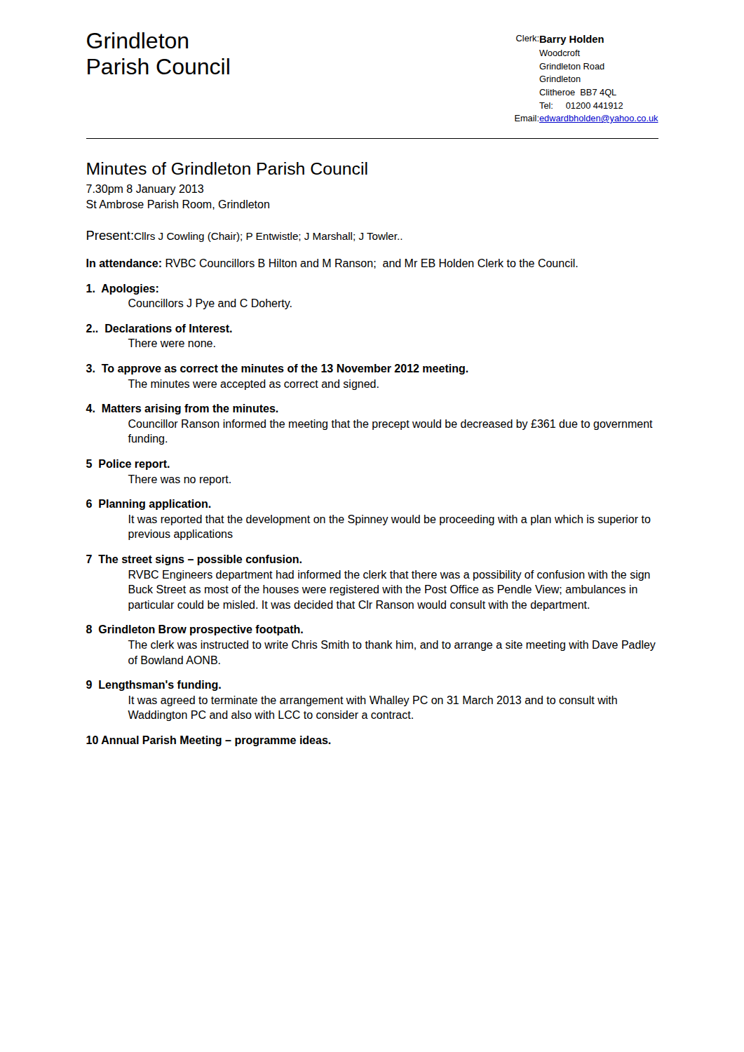Grindleton
Parish Council
| Clerk: | Barry Holden |
| | Woodcroft |
| | Grindleton Road |
| | Grindleton |
| | Clitheroe BB7 4QL |
| | Tel: 01200 441912 |
| Email: | edwardbholden@yahoo.co.uk |
Minutes of Grindleton Parish Council
7.30pm 8 January 2013
St Ambrose Parish Room, Grindleton
Present: Cllrs J Cowling (Chair); P Entwistle; J Marshall; J Towler..
In attendance: RVBC Councillors B Hilton and M Ranson; and Mr EB Holden Clerk to the Council.
1. Apologies:
Councillors J Pye and C Doherty.
2.. Declarations of Interest.
There were none.
3. To approve as correct the minutes of the 13 November 2012 meeting.
The minutes were accepted as correct and signed.
4. Matters arising from the minutes.
Councillor Ranson informed the meeting that the precept would be decreased by £361 due to government funding.
5 Police report.
There was no report.
6 Planning application.
It was reported that the development on the Spinney would be proceeding with a plan which is superior to previous applications
7 The street signs – possible confusion.
RVBC Engineers department had informed the clerk that there was a possibility of confusion with the sign Buck Street as most of the houses were registered with the Post Office as Pendle View; ambulances in particular could be misled. It was decided that Clr Ranson would consult with the department.
8 Grindleton Brow prospective footpath.
The clerk was instructed to write Chris Smith to thank him, and to arrange a site meeting with Dave Padley of Bowland AONB.
9 Lengthsman's funding.
It was agreed to terminate the arrangement with Whalley PC on 31 March 2013 and to consult with Waddington PC and also with LCC to consider a contract.
10 Annual Parish Meeting – programme ideas.